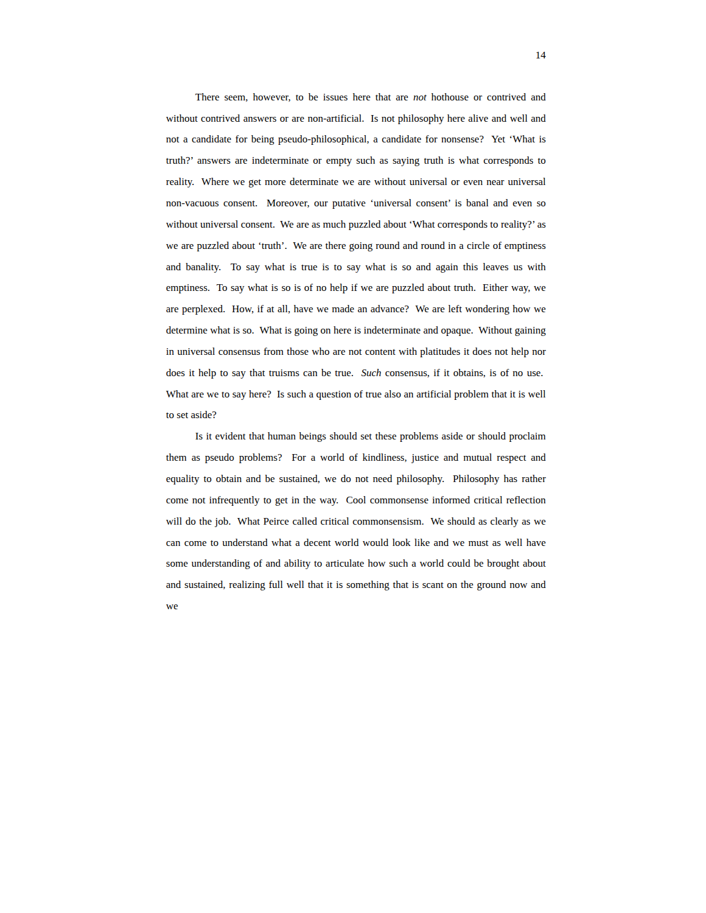14
There seem, however, to be issues here that are not hothouse or contrived and without contrived answers or are non-artificial. Is not philosophy here alive and well and not a candidate for being pseudo-philosophical, a candidate for nonsense? Yet ‘What is truth?’ answers are indeterminate or empty such as saying truth is what corresponds to reality. Where we get more determinate we are without universal or even near universal non-vacuous consent. Moreover, our putative ‘universal consent’ is banal and even so without universal consent. We are as much puzzled about ‘What corresponds to reality?’ as we are puzzled about ‘truth’. We are there going round and round in a circle of emptiness and banality. To say what is true is to say what is so and again this leaves us with emptiness. To say what is so is of no help if we are puzzled about truth. Either way, we are perplexed. How, if at all, have we made an advance? We are left wondering how we determine what is so. What is going on here is indeterminate and opaque. Without gaining in universal consensus from those who are not content with platitudes it does not help nor does it help to say that truisms can be true. Such consensus, if it obtains, is of no use. What are we to say here? Is such a question of true also an artificial problem that it is well to set aside?
Is it evident that human beings should set these problems aside or should proclaim them as pseudo problems? For a world of kindliness, justice and mutual respect and equality to obtain and be sustained, we do not need philosophy. Philosophy has rather come not infrequently to get in the way. Cool commonsense informed critical reflection will do the job. What Peirce called critical commonsensism. We should as clearly as we can come to understand what a decent world would look like and we must as well have some understanding of and ability to articulate how such a world could be brought about and sustained, realizing full well that it is something that is scant on the ground now and we